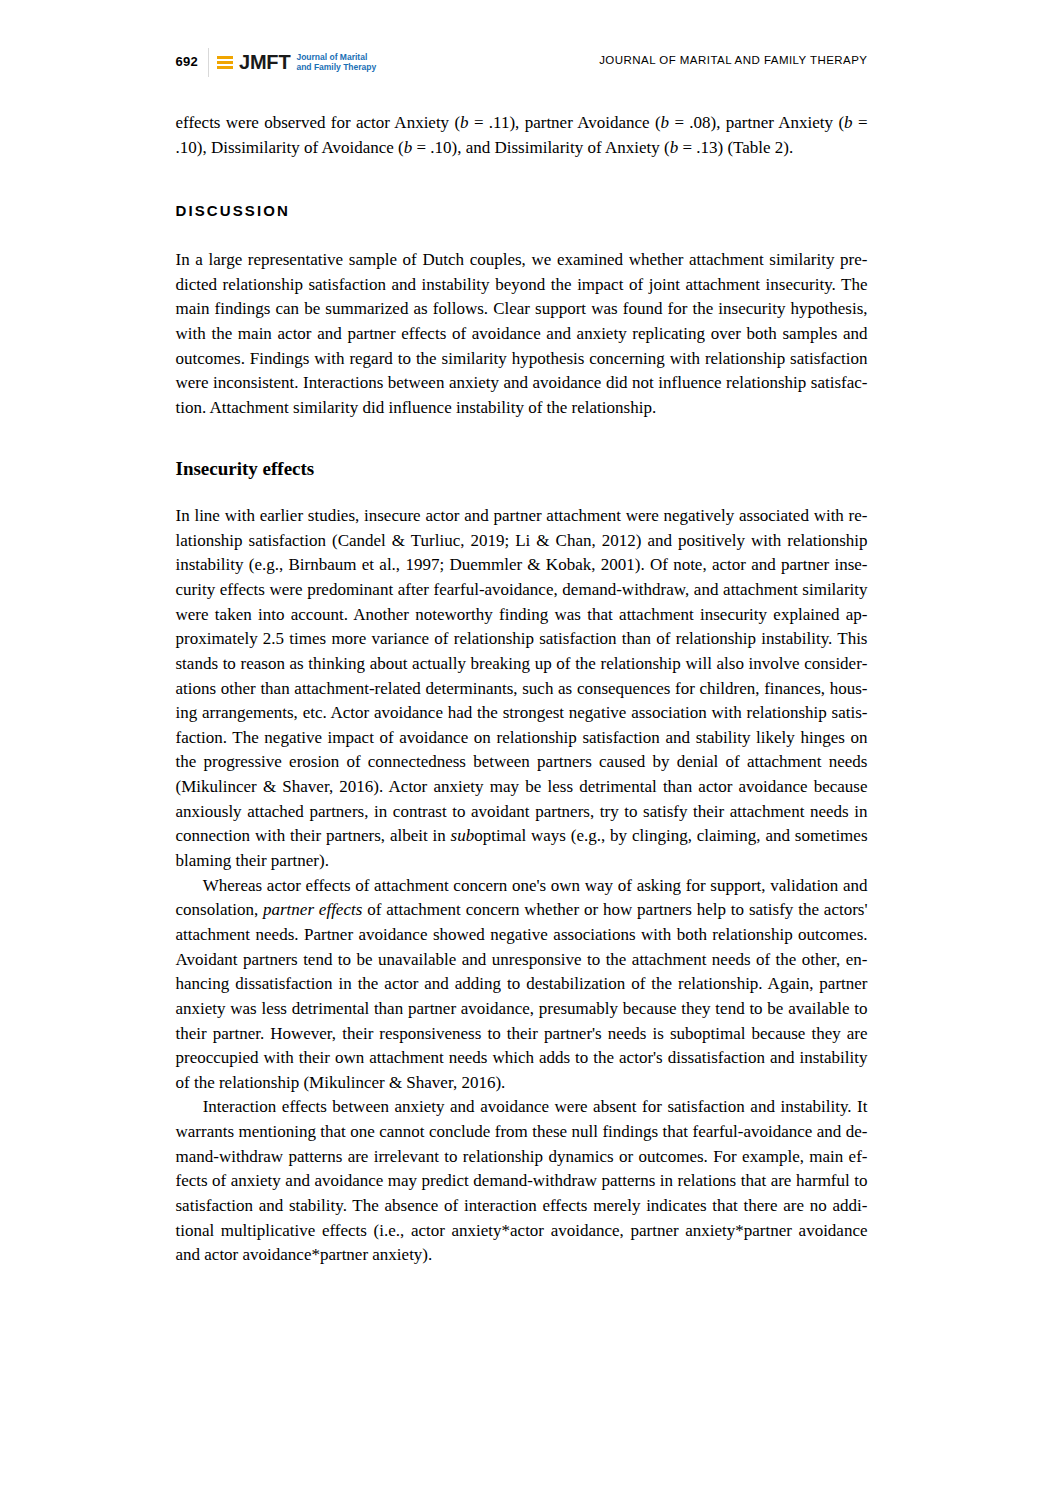692 JMFT Journal of Marital
and Family Therapy
Journal of Marital and Family Therapy
effects were observed for actor Anxiety (b = .11), partner Avoidance (b = .08), partner Anxiety (b = .10), Dissimilarity of Avoidance (b = .10), and Dissimilarity of Anxiety (b = .13) (Table 2).
Discussion
In a large representative sample of Dutch couples, we examined whether attachment similarity predicted relationship satisfaction and instability beyond the impact of joint attachment insecurity. The main findings can be summarized as follows. Clear support was found for the insecurity hypothesis, with the main actor and partner effects of avoidance and anxiety replicating over both samples and outcomes. Findings with regard to the similarity hypothesis concerning with relationship satisfaction were inconsistent. Interactions between anxiety and avoidance did not influence relationship satisfaction. Attachment similarity did influence instability of the relationship.
Insecurity effects
In line with earlier studies, insecure actor and partner attachment were negatively associated with relationship satisfaction (Candel & Turliuc, 2019; Li & Chan, 2012) and positively with relationship instability (e.g., Birnbaum et al., 1997; Duemmler & Kobak, 2001). Of note, actor and partner insecurity effects were predominant after fearful-avoidance, demand-withdraw, and attachment similarity were taken into account. Another noteworthy finding was that attachment insecurity explained approximately 2.5 times more variance of relationship satisfaction than of relationship instability. This stands to reason as thinking about actually breaking up of the relationship will also involve considerations other than attachment-related determinants, such as consequences for children, finances, housing arrangements, etc. Actor avoidance had the strongest negative association with relationship satisfaction. The negative impact of avoidance on relationship satisfaction and stability likely hinges on the progressive erosion of connectedness between partners caused by denial of attachment needs (Mikulincer & Shaver, 2016). Actor anxiety may be less detrimental than actor avoidance because anxiously attached partners, in contrast to avoidant partners, try to satisfy their attachment needs in connection with their partners, albeit in suboptimal ways (e.g., by clinging, claiming, and sometimes blaming their partner).
Whereas actor effects of attachment concern one's own way of asking for support, validation and consolation, partner effects of attachment concern whether or how partners help to satisfy the actors' attachment needs. Partner avoidance showed negative associations with both relationship outcomes. Avoidant partners tend to be unavailable and unresponsive to the attachment needs of the other, enhancing dissatisfaction in the actor and adding to destabilization of the relationship. Again, partner anxiety was less detrimental than partner avoidance, presumably because they tend to be available to their partner. However, their responsiveness to their partner's needs is suboptimal because they are preoccupied with their own attachment needs which adds to the actor's dissatisfaction and instability of the relationship (Mikulincer & Shaver, 2016).
Interaction effects between anxiety and avoidance were absent for satisfaction and instability. It warrants mentioning that one cannot conclude from these null findings that fearful-avoidance and demand-withdraw patterns are irrelevant to relationship dynamics or outcomes. For example, main effects of anxiety and avoidance may predict demand-withdraw patterns in relations that are harmful to satisfaction and stability. The absence of interaction effects merely indicates that there are no additional multiplicative effects (i.e., actor anxiety*actor avoidance, partner anxiety*partner avoidance and actor avoidance*partner anxiety).